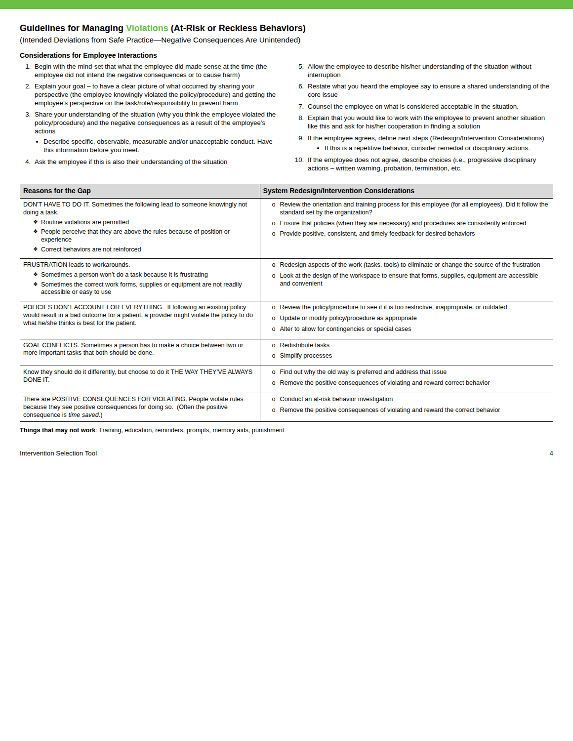Guidelines for Managing Violations (At-Risk or Reckless Behaviors)
(Intended Deviations from Safe Practice—Negative Consequences Are Unintended)
Considerations for Employee Interactions
Begin with the mind-set that what the employee did made sense at the time (the employee did not intend the negative consequences or to cause harm)
Explain your goal – to have a clear picture of what occurred by sharing your perspective (the employee knowingly violated the policy/procedure) and getting the employee’s perspective on the task/role/responsibility to prevent harm
Share your understanding of the situation (why you think the employee violated the policy/procedure) and the negative consequences as a result of the employee’s actions
Describe specific, observable, measurable and/or unacceptable conduct. Have this information before you meet.
Ask the employee if this is also their understanding of the situation
Allow the employee to describe his/her understanding of the situation without interruption
Restate what you heard the employee say to ensure a shared understanding of the core issue
Counsel the employee on what is considered acceptable in the situation.
Explain that you would like to work with the employee to prevent another situation like this and ask for his/her cooperation in finding a solution
If the employee agrees, define next steps (Redesign/Intervention Considerations)
If this is a repetitive behavior, consider remedial or disciplinary actions.
If the employee does not agree, describe choices (i.e., progressive disciplinary actions – written warning, probation, termination, etc.
| Reasons for the Gap | System Redesign/Intervention Considerations |
| --- | --- |
| DON'T HAVE TO DO IT. Sometimes the following lead to someone knowingly not doing a task. Routine violations are permitted People perceive that they are above the rules because of position or experience Correct behaviors are not reinforced | Review the orientation and training process for this employee (for all employees). Did it follow the standard set by the organization? Ensure that policies (when they are necessary) and procedures are consistently enforced Provide positive, consistent, and timely feedback for desired behaviors |
| FRUSTRATION leads to workarounds. Sometimes a person won’t do a task because it is frustrating Sometimes the correct work forms, supplies or equipment are not readily accessible or easy to use | Redesign aspects of the work (tasks, tools) to eliminate or change the source of the frustration Look at the design of the workspace to ensure that forms, supplies, equipment are accessible and convenient |
| POLICIES DON'T ACCOUNT FOR EVERYTHING. If following an existing policy would result in a bad outcome for a patient, a provider might violate the policy to do what he/she thinks is best for the patient. | Review the policy/procedure to see if it is too restrictive, inappropriate, or outdated Update or modify policy/procedure as appropriate Alter to allow for contingencies or special cases |
| GOAL CONFLICTS. Sometimes a person has to make a choice between two or more important tasks that both should be done. | Redistribute tasks Simplify processes |
| Know they should do it differently, but choose to do it THE WAY THEY’VE ALWAYS DONE IT. | Find out why the old way is preferred and address that issue Remove the positive consequences of violating and reward correct behavior |
| There are POSITIVE CONSEQUENCES FOR VIOLATING. People violate rules because they see positive consequences for doing so. (Often the positive consequence is time saved .) | Conduct an at-risk behavior investigation Remove the positive consequences of violating and reward the correct behavior |
Things that may not work: Training, education, reminders, prompts, memory aids, punishment
Intervention Selection Tool 4